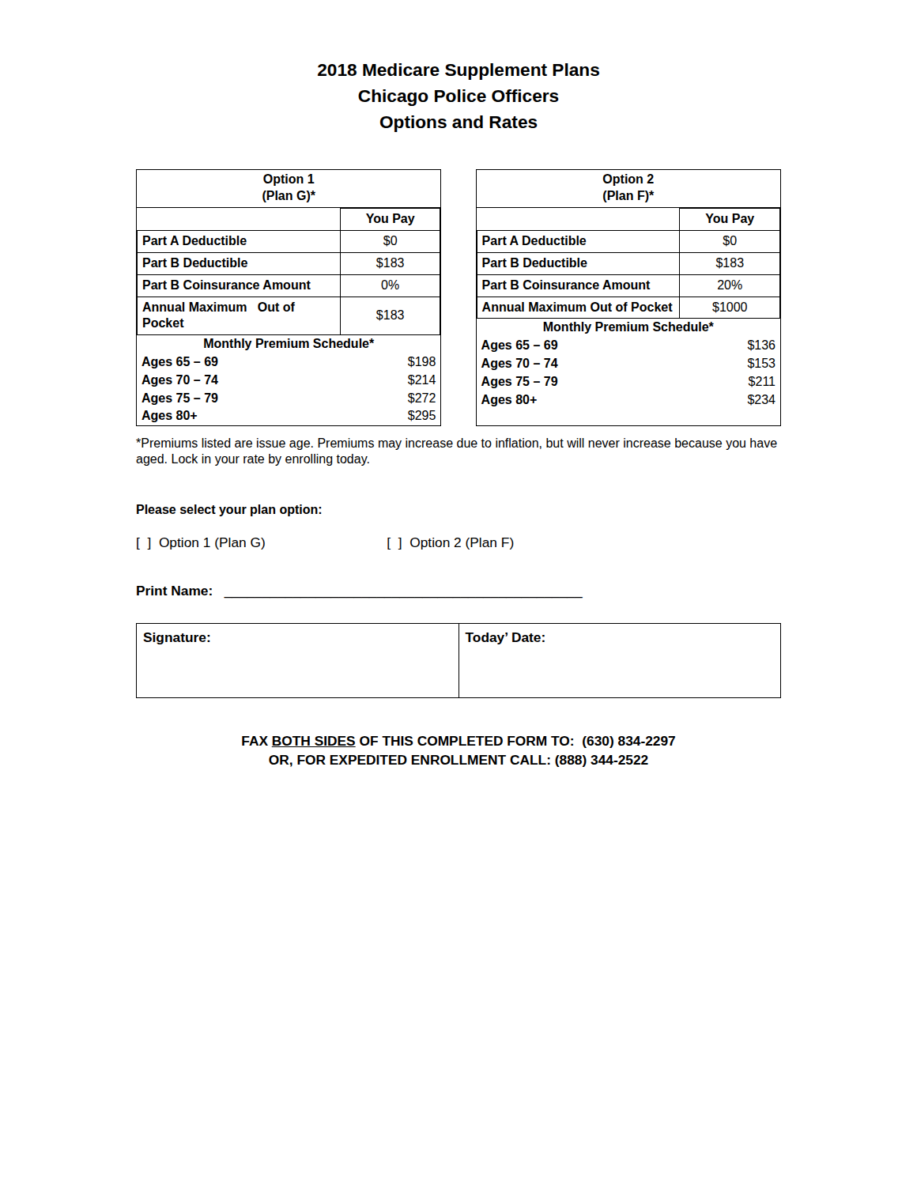2018 Medicare Supplement Plans Chicago Police Officers Options and Rates
Option 1
(Plan G)*
| | You Pay |
| Part A Deductible | $0 |
| Part B Deductible | $183 |
| Part B Coinsurance Amount | 0% |
| Annual Maximum Out of Pocket | $183 |
| Monthly Premium Schedule* |
| Ages 65 – 69 | $198 |
| Ages 70 – 74 | $214 |
| Ages 75 – 79 | $272 |
| Ages 80+ | $295 |
Option 2
(Plan F)*
| | You Pay |
| Part A Deductible | $0 |
| Part B Deductible | $183 |
| Part B Coinsurance Amount | 20% |
| Annual Maximum Out of Pocket | $1000 |
| Monthly Premium Schedule* |
| Ages 65 – 69 | $136 |
| Ages 70 – 74 | $153 |
| Ages 75 – 79 | $211 |
| Ages 80+ | $234 |
*Premiums listed are issue age. Premiums may increase due to inflation, but will never increase because you have aged. Lock in your rate by enrolling today.
Please select your plan option:
[ ] Option 1 (Plan G)
[ ] Option 2 (Plan F)
Print Name: _______________________________________________
| Signature: | Today’ Date: |
FAX BOTH SIDES OF THIS COMPLETED FORM TO: (630) 834-2297
OR, FOR EXPEDITED ENROLLMENT CALL: (888) 344-2522